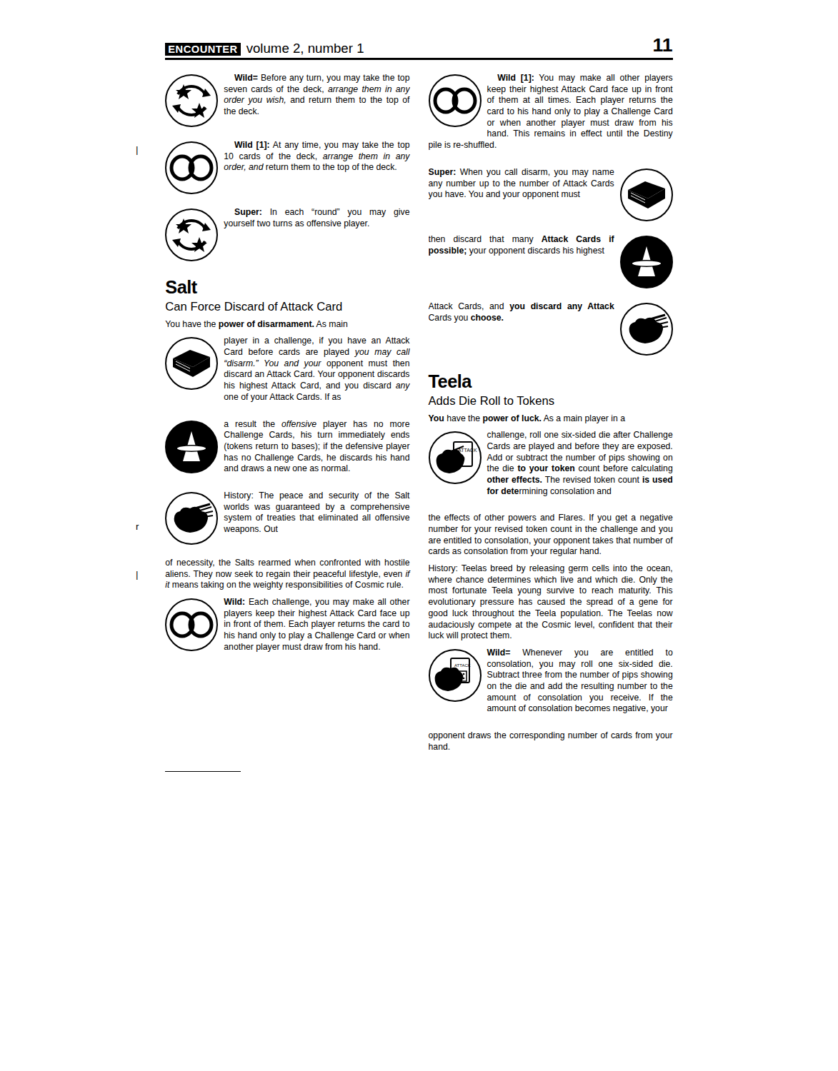|
r
|
ENCOUNTER volume 2, number 1
11
Wild= Before any turn, you may take the top seven cards of the deck, arrange them in any order you wish, and return them to the top of the deck.
Wild [1]: At any time, you may take the top 10 cards of the deck, arrange them in any order, and return them to the top of the deck.
Super: In each “round” you may give yourself two turns as offensive player.
Salt
Can Force Discard of Attack Card
You have the power of disarmament. As main
player in a challenge, if you have an Attack Card before cards are played you may call “disarm.” You and your opponent must then discard an Attack Card. Your opponent discards his highest Attack Card, and you discard any one of your Attack Cards. If as
a result the offensive player has no more Challenge Cards, his turn immediately ends (tokens return to bases); if the defensive player has no Challenge Cards, he discards his hand and draws a new one as normal.
History: The peace and security of the Salt worlds was guaranteed by a comprehensive system of treaties that eliminated all offensive weapons. Out
of necessity, the Salts rearmed when confronted with hostile aliens. They now seek to regain their peaceful lifestyle, even if it means taking on the weighty responsibilities of Cosmic rule.
Wild: Each challenge, you may make all other players keep their highest Attack Card face up in front of them. Each player returns the card to his hand only to play a Challenge Card or when another player must draw from his hand.
Wild [1]: You may make all other players keep their highest Attack Card face up in front of them at all times. Each player returns the card to his hand only to play a Challenge Card or when another player must draw from his hand. This remains in effect until the Destiny pile is re-shuffled.
Super: When you call disarm, you may name any number up to the number of Attack Cards you have. You and your opponent must
then discard that many Attack Cards if possible; your opponent discards his highest
Attack Cards, and you discard any Attack Cards you choose.
Teela
Adds Die Roll to Tokens
You have the power of luck. As a main player in a
ATTACK
challenge, roll one six-sided die after Challenge Cards are played and before they are exposed. Add or subtract the number of pips showing on the die to your token count before calculating other effects. The revised token count is used for determining consolation and
the effects of other powers and Flares. If you get a negative number for your revised token count in the challenge and you are entitled to consolation, your opponent takes that number of cards as consolation from your regular hand.
History: Teelas breed by releasing germ cells into the ocean, where chance determines which live and which die. Only the most fortunate Teela young survive to reach maturity. This evolutionary pressure has caused the spread of a gene for good luck throughout the Teela population. The Teelas now audaciously compete at the Cosmic level, confident that their luck will protect them.
ATTACK
Wild= Whenever you are entitled to consolation, you may roll one six-sided die. Subtract three from the number of pips showing on the die and add the resulting number to the amount of consolation you receive. If the amount of consolation becomes negative, your
opponent draws the corresponding number of cards from your hand.